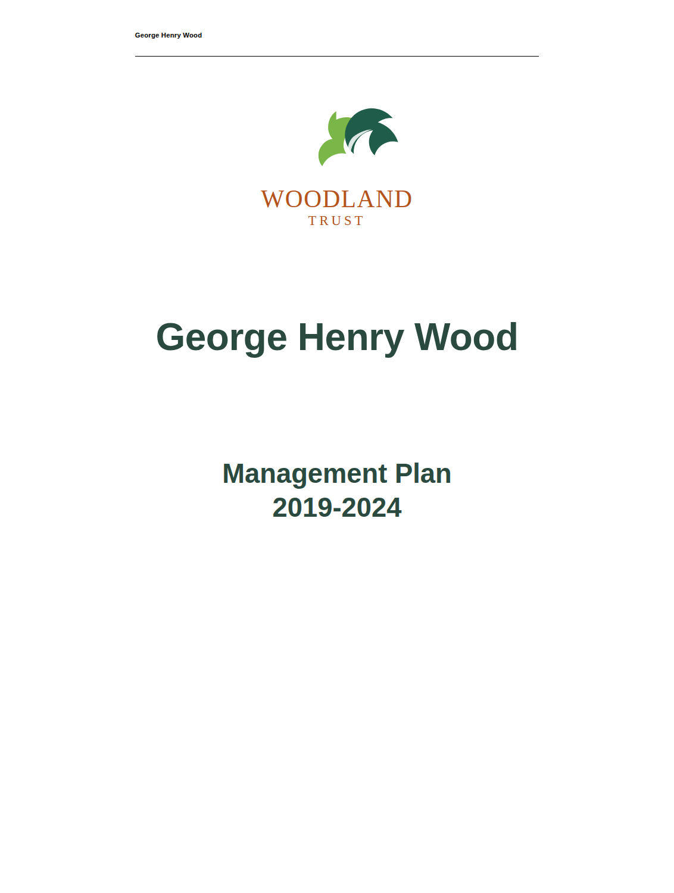George Henry Wood
WOODLAND
TRUST
George Henry Wood
Management Plan
2019-2024